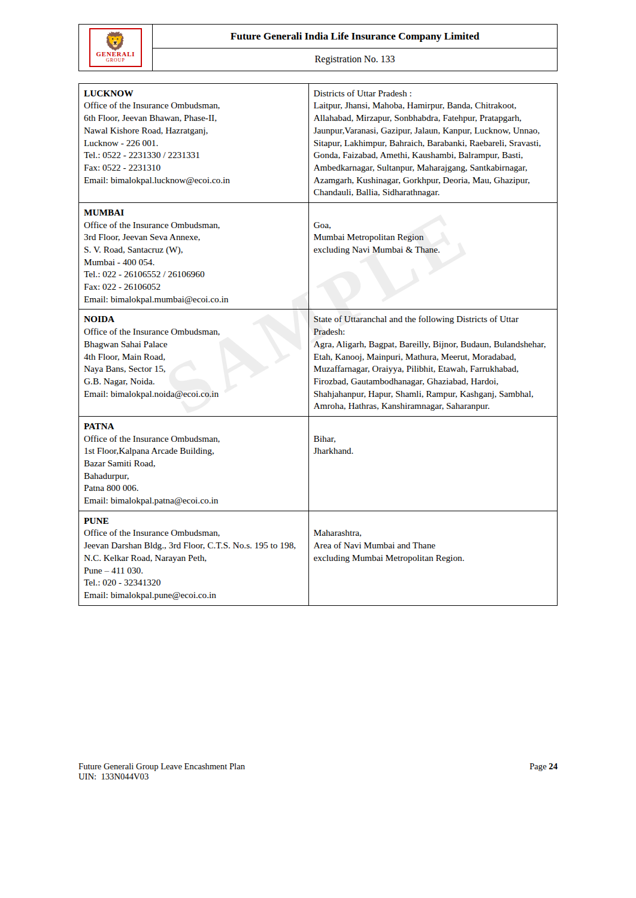| 🦁 GENERALI GROUP | Future Generali India Life Insurance Company Limited |
| Registration No. 133 |
SAMPLE
| LUCKNOW Office of the Insurance Ombudsman, 6th Floor, Jeevan Bhawan, Phase-II, Nawal Kishore Road, Hazratganj, Lucknow - 226 001. Tel.: 0522 - 2231330 / 2231331 Fax: 0522 - 2231310 Email: bimalokpal.lucknow@ecoi.co.in | Districts of Uttar Pradesh : Laitpur, Jhansi, Mahoba, Hamirpur, Banda, Chitrakoot, Allahabad, Mirzapur, Sonbhabdra, Fatehpur, Pratapgarh, Jaunpur,Varanasi, Gazipur, Jalaun, Kanpur, Lucknow, Unnao, Sitapur, Lakhimpur, Bahraich, Barabanki, Raebareli, Sravasti, Gonda, Faizabad, Amethi, Kaushambi, Balrampur, Basti, Ambedkarnagar, Sultanpur, Maharajgang, Santkabirnagar, Azamgarh, Kushinagar, Gorkhpur, Deoria, Mau, Ghazipur, Chandauli, Ballia, Sidharathnagar. |
| MUMBAI Office of the Insurance Ombudsman, 3rd Floor, Jeevan Seva Annexe, S. V. Road, Santacruz (W), Mumbai - 400 054. Tel.: 022 - 26106552 / 26106960 Fax: 022 - 26106052 Email: bimalokpal.mumbai@ecoi.co.in | Goa, Mumbai Metropolitan Region excluding Navi Mumbai & Thane. |
| NOIDA Office of the Insurance Ombudsman, Bhagwan Sahai Palace 4th Floor, Main Road, Naya Bans, Sector 15, G.B. Nagar, Noida. Email: bimalokpal.noida@ecoi.co.in | State of Uttaranchal and the following Districts of Uttar Pradesh: Agra, Aligarh, Bagpat, Bareilly, Bijnor, Budaun, Bulandshehar, Etah, Kanooj, Mainpuri, Mathura, Meerut, Moradabad, Muzaffarnagar, Oraiyya, Pilibhit, Etawah, Farrukhabad, Firozbad, Gautambodhanagar, Ghaziabad, Hardoi, Shahjahanpur, Hapur, Shamli, Rampur, Kashganj, Sambhal, Amroha, Hathras, Kanshiramnagar, Saharanpur. |
| PATNA Office of the Insurance Ombudsman, 1st Floor,Kalpana Arcade Building, Bazar Samiti Road, Bahadurpur, Patna 800 006. Email: bimalokpal.patna@ecoi.co.in | Bihar, Jharkhand. |
| PUNE Office of the Insurance Ombudsman, Jeevan Darshan Bldg., 3rd Floor, C.T.S. No.s. 195 to 198, N.C. Kelkar Road, Narayan Peth, Pune – 411 030. Tel.: 020 - 32341320 Email: bimalokpal.pune@ecoi.co.in | Maharashtra, Area of Navi Mumbai and Thane excluding Mumbai Metropolitan Region. |
Future Generali Group Leave Encashment Plan
UIN: 133N044V03
Page 24